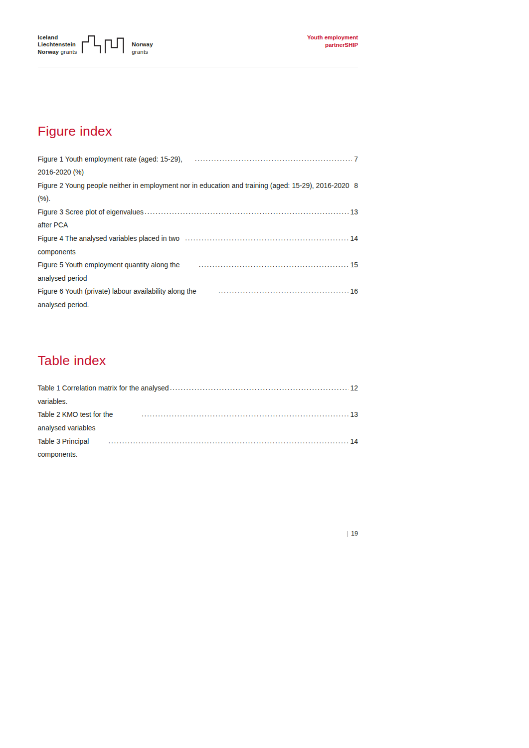Iceland
Liechtenstein
Norway grants
Norway
grants
Youth employment
partnerSHIP
Figure index
Figure 1 Youth employment rate (aged: 15-29), 2016-2020 (%) ....................................................................... 7
Figure 2 Young people neither in employment nor in education and training (aged: 15-29), 2016-2020 (%). 8
Figure 3 Scree plot of eigenvalues after PCA ................................................................................................. 13
Figure 4 The analysed variables placed in two components .......................................................................... 14
Figure 5 Youth employment quantity along the analysed period .................................................................. 15
Figure 6 Youth (private) labour availability along the analysed period. ........................................................ 16
Table index
Table 1 Correlation matrix for the analysed variables. ................................................................................. 12
Table 2 KMO test for the analysed variables ................................................................................................... 13
Table 3 Principal components. ..................................................................................................................... 14
| 19